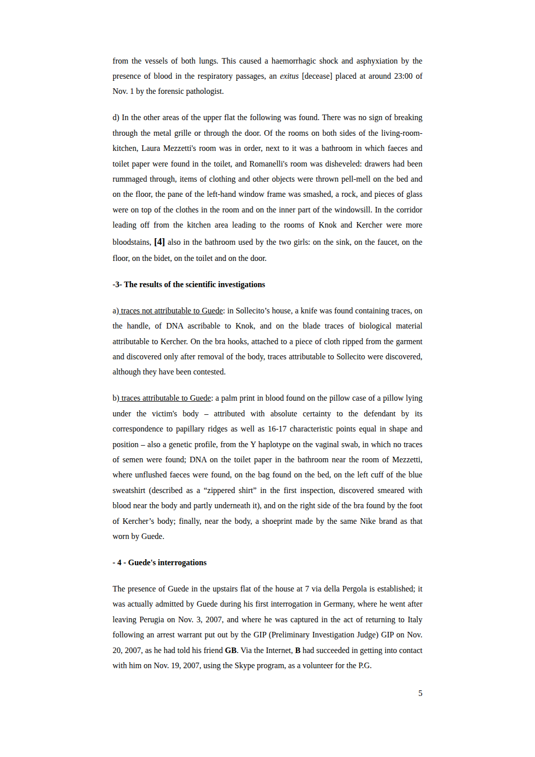from the vessels of both lungs. This caused a haemorrhagic shock and asphyxiation by the presence of blood in the respiratory passages, an exitus [decease] placed at around 23:00 of Nov. 1 by the forensic pathologist.
d) In the other areas of the upper flat the following was found. There was no sign of breaking through the metal grille or through the door. Of the rooms on both sides of the living-room-kitchen, Laura Mezzetti's room was in order, next to it was a bathroom in which faeces and toilet paper were found in the toilet, and Romanelli's room was disheveled: drawers had been rummaged through, items of clothing and other objects were thrown pell-mell on the bed and on the floor, the pane of the left-hand window frame was smashed, a rock, and pieces of glass were on top of the clothes in the room and on the inner part of the windowsill. In the corridor leading off from the kitchen area leading to the rooms of Knok and Kercher were more bloodstains, [4] also in the bathroom used by the two girls: on the sink, on the faucet, on the floor, on the bidet, on the toilet and on the door.
-3- The results of the scientific investigations
a) traces not attributable to Guede: in Sollecito’s house, a knife was found containing traces, on the handle, of DNA ascribable to Knok, and on the blade traces of biological material attributable to Kercher. On the bra hooks, attached to a piece of cloth ripped from the garment and discovered only after removal of the body, traces attributable to Sollecito were discovered, although they have been contested.
b) traces attributable to Guede: a palm print in blood found on the pillow case of a pillow lying under the victim's body – attributed with absolute certainty to the defendant by its correspondence to papillary ridges as well as 16-17 characteristic points equal in shape and position – also a genetic profile, from the Y haplotype on the vaginal swab, in which no traces of semen were found; DNA on the toilet paper in the bathroom near the room of Mezzetti, where unflushed faeces were found, on the bag found on the bed, on the left cuff of the blue sweatshirt (described as a “zippered shirt” in the first inspection, discovered smeared with blood near the body and partly underneath it), and on the right side of the bra found by the foot of Kercher’s body; finally, near the body, a shoeprint made by the same Nike brand as that worn by Guede.
- 4 - Guede's interrogations
The presence of Guede in the upstairs flat of the house at 7 via della Pergola is established; it was actually admitted by Guede during his first interrogation in Germany, where he went after leaving Perugia on Nov. 3, 2007, and where he was captured in the act of returning to Italy following an arrest warrant put out by the GIP (Preliminary Investigation Judge) GIP on Nov. 20, 2007, as he had told his friend GB. Via the Internet, B had succeeded in getting into contact with him on Nov. 19, 2007, using the Skype program, as a volunteer for the P.G.
5